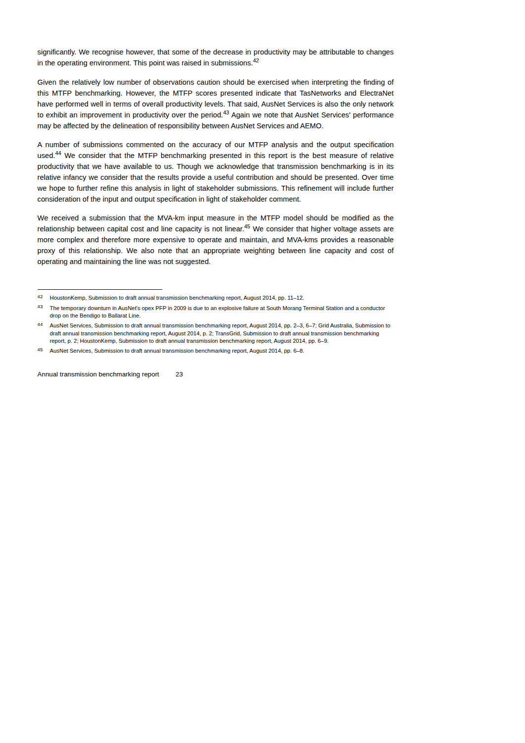significantly. We recognise however, that some of the decrease in productivity may be attributable to changes in the operating environment. This point was raised in submissions.42
Given the relatively low number of observations caution should be exercised when interpreting the finding of this MTFP benchmarking. However, the MTFP scores presented indicate that TasNetworks and ElectraNet have performed well in terms of overall productivity levels. That said, AusNet Services is also the only network to exhibit an improvement in productivity over the period.43 Again we note that AusNet Services' performance may be affected by the delineation of responsibility between AusNet Services and AEMO.
A number of submissions commented on the accuracy of our MTFP analysis and the output specification used.44 We consider that the MTFP benchmarking presented in this report is the best measure of relative productivity that we have available to us. Though we acknowledge that transmission benchmarking is in its relative infancy we consider that the results provide a useful contribution and should be presented. Over time we hope to further refine this analysis in light of stakeholder submissions. This refinement will include further consideration of the input and output specification in light of stakeholder comment.
We received a submission that the MVA-km input measure in the MTFP model should be modified as the relationship between capital cost and line capacity is not linear.45 We consider that higher voltage assets are more complex and therefore more expensive to operate and maintain, and MVA-kms provides a reasonable proxy of this relationship. We also note that an appropriate weighting between line capacity and cost of operating and maintaining the line was not suggested.
42 HoustonKemp, Submission to draft annual transmission benchmarking report, August 2014, pp. 11–12.
43 The temporary downturn in AusNet's opex PFP in 2009 is due to an explosive failure at South Morang Terminal Station and a conductor drop on the Bendigo to Ballarat Line.
44 AusNet Services, Submission to draft annual transmission benchmarking report, August 2014, pp. 2–3, 6–7; Grid Australia, Submission to draft annual transmission benchmarking report, August 2014, p. 2; TransGrid, Submission to draft annual transmission benchmarking report, p. 2; HoustonKemp, Submission to draft annual transmission benchmarking report, August 2014, pp. 6–9.
45 AusNet Services, Submission to draft annual transmission benchmarking report, August 2014, pp. 6–8.
Annual transmission benchmarking report23